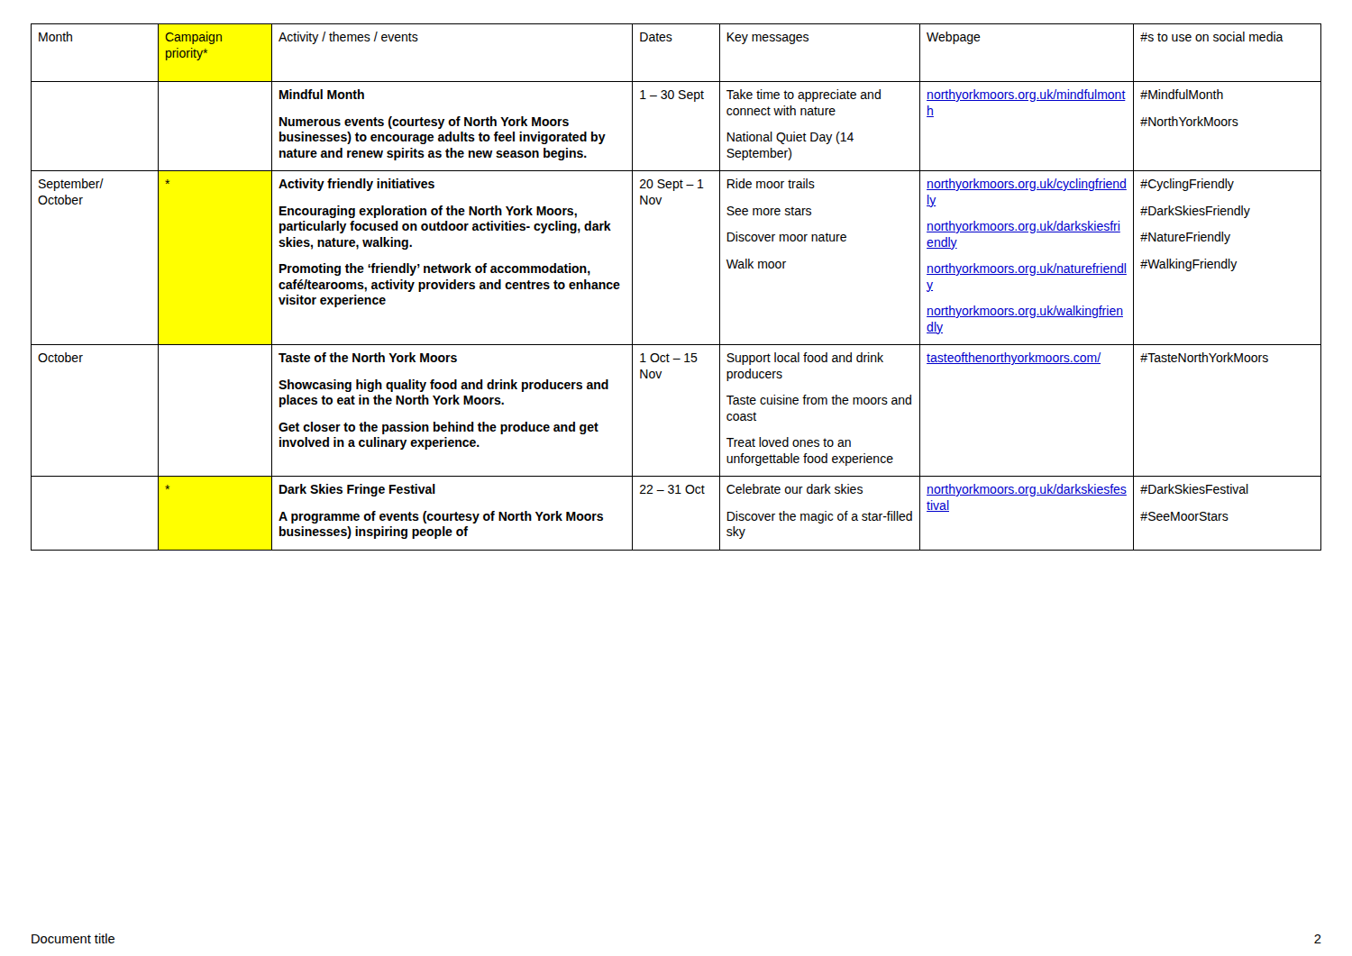| Month | Campaign priority* | Activity / themes / events | Dates | Key messages | Webpage | #s to use on social media |
| --- | --- | --- | --- | --- | --- | --- |
| | | Mindful Month Numerous events (courtesy of North York Moors businesses) to encourage adults to feel invigorated by nature and renew spirits as the new season begins. | 1 – 30 Sept | Take time to appreciate and connect with nature National Quiet Day (14 September) | northyorkmoors.org.uk/mindfulmonth | #MindfulMonth #NorthYorkMoors |
| September/ October | * | Activity friendly initiatives Encouraging exploration of the North York Moors, particularly focused on outdoor activities- cycling, dark skies, nature, walking. Promoting the ‘friendly’ network of accommodation, café/tearooms, activity providers and centres to enhance visitor experience | 20 Sept – 1 Nov | Ride moor trails See more stars Discover moor nature Walk moor | northyorkmoors.org.uk/cyclingfriendly northyorkmoors.org.uk/darkskiesfriendly northyorkmoors.org.uk/naturefriendly northyorkmoors.org.uk/walkingfriendly | #CyclingFriendly #DarkSkiesFriendly #NatureFriendly #WalkingFriendly |
| October | | Taste of the North York Moors Showcasing high quality food and drink producers and places to eat in the North York Moors. Get closer to the passion behind the produce and get involved in a culinary experience. | 1 Oct – 15 Nov | Support local food and drink producers Taste cuisine from the moors and coast Treat loved ones to an unforgettable food experience | tasteofthenorthyorkmoors.com/ | #TasteNorthYorkMoors |
| | * | Dark Skies Fringe Festival A programme of events (courtesy of North York Moors businesses) inspiring people of | 22 – 31 Oct | Celebrate our dark skies Discover the magic of a star-filled sky | northyorkmoors.org.uk/darkskiesfestival | #DarkSkiesFestival #SeeMoorStars |
Document title
2